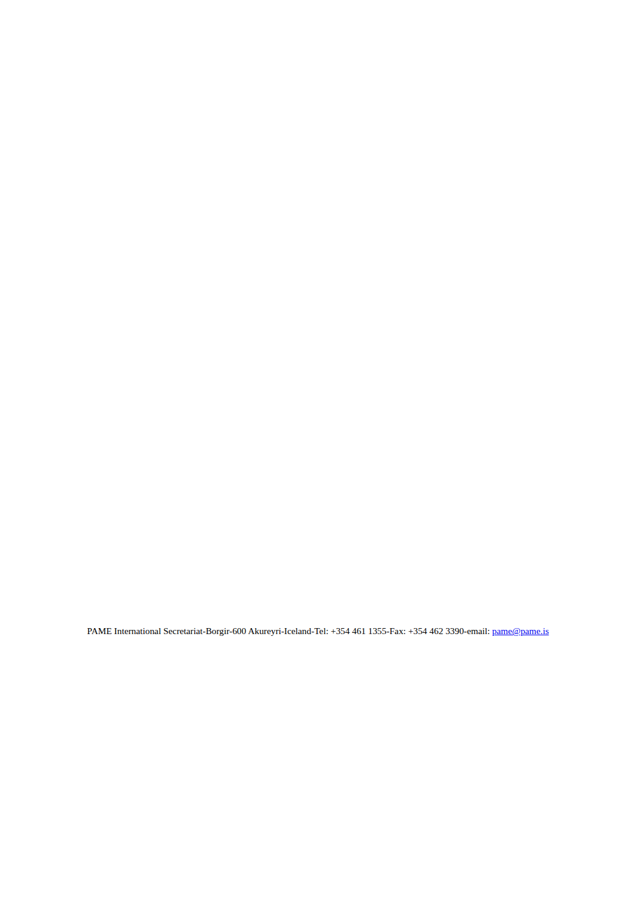PAME International Secretariat-Borgir-600 Akureyri-Iceland-Tel: +354 461 1355-Fax: +354 462 3390-email: pame@pame.is